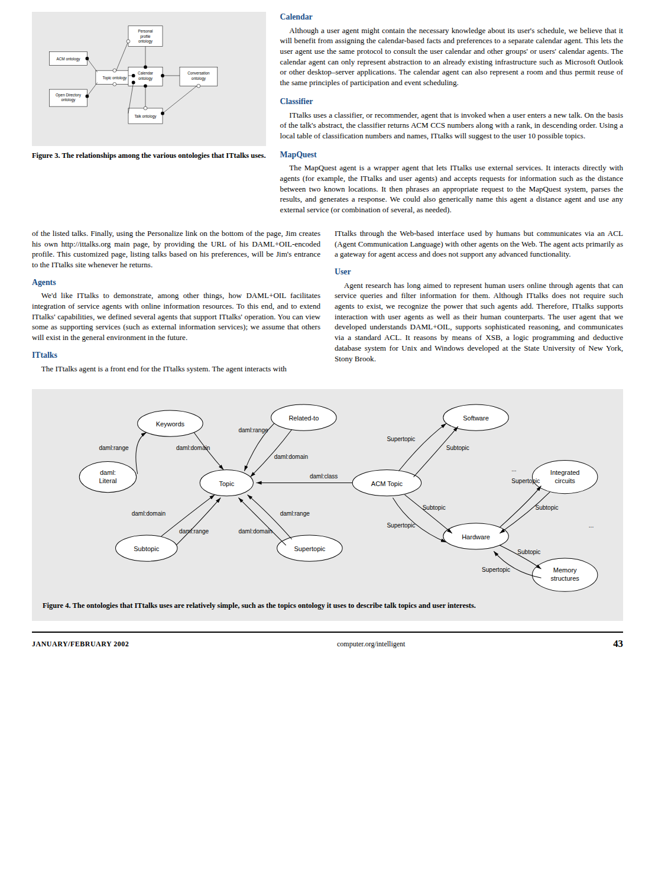Personal profile ontology ACM ontology Open Directory ontology Topic ontology Calendar ontology Conversation ontology Talk ontology
Figure 3. The relationships among the various ontologies that ITtalks uses.
Calendar
Although a user agent might contain the necessary knowledge about its user's schedule, we believe that it will benefit from assigning the calendar-based facts and preferences to a separate calendar agent. This lets the user agent use the same protocol to consult the user calendar and other groups' or users' calendar agents. The calendar agent can only represent abstraction to an already existing infrastructure such as Microsoft Outlook or other desktop–server applications. The calendar agent can also represent a room and thus permit reuse of the same principles of participation and event scheduling.
Classifier
ITtalks uses a classifier, or recommender, agent that is invoked when a user enters a new talk. On the basis of the talk's abstract, the classifier returns ACM CCS numbers along with a rank, in descending order. Using a local table of classification numbers and names, ITtalks will suggest to the user 10 possible topics.
MapQuest
The MapQuest agent is a wrapper agent that lets ITtalks use external services. It interacts directly with agents (for example, the ITtalks and user agents) and accepts requests for information such as the distance between two known locations. It then phrases an appropriate request to the MapQuest system, parses the results, and generates a response. We could also generically name this agent a distance agent and use any external service (or combination of several, as needed).
of the listed talks. Finally, using the Personalize link on the bottom of the page, Jim creates his own http://ittalks.org main page, by providing the URL of his DAML+OIL-encoded profile. This customized page, listing talks based on his preferences, will be Jim's entrance to the ITtalks site whenever he returns.
Agents
We'd like ITtalks to demonstrate, among other things, how DAML+OIL facilitates integration of service agents with online information resources. To this end, and to extend ITtalks' capabilities, we defined several agents that support ITtalks' operation. You can view some as supporting services (such as external information services); we assume that others will exist in the general environment in the future.
ITtalks
The ITtalks agent is a front end for the ITtalks system. The agent interacts with
ITtalks through the Web-based interface used by humans but communicates via an ACL (Agent Communication Language) with other agents on the Web. The agent acts primarily as a gateway for agent access and does not support any advanced functionality.
User
Agent research has long aimed to represent human users online through agents that can service queries and filter information for them. Although ITtalks does not require such agents to exist, we recognize the power that such agents add. Therefore, ITtalks supports interaction with user agents as well as their human counterparts. The user agent that we developed understands DAML+OIL, supports sophisticated reasoning, and communicates via a standard ACL. It reasons by means of XSB, a logic programming and deductive database system for Unix and Windows developed at the State University of New York, Stony Brook.
Keywords Related-to daml: Literal Topic Subtopic Supertopic ACM Topic Software Hardware Integrated circuits Memory structures daml:range daml:domain daml:range daml:domain daml:domain daml:range daml:range daml:domain daml:class Supertopic Subtopic Subtopic Supertopic ... Supertopic Subtopic ... Subtopic Supertopic
Figure 4. The ontologies that ITtalks uses are relatively simple, such as the topics ontology it uses to describe talk topics and user interests.
JANUARY/FEBRUARY 2002
computer.org/intelligent
43